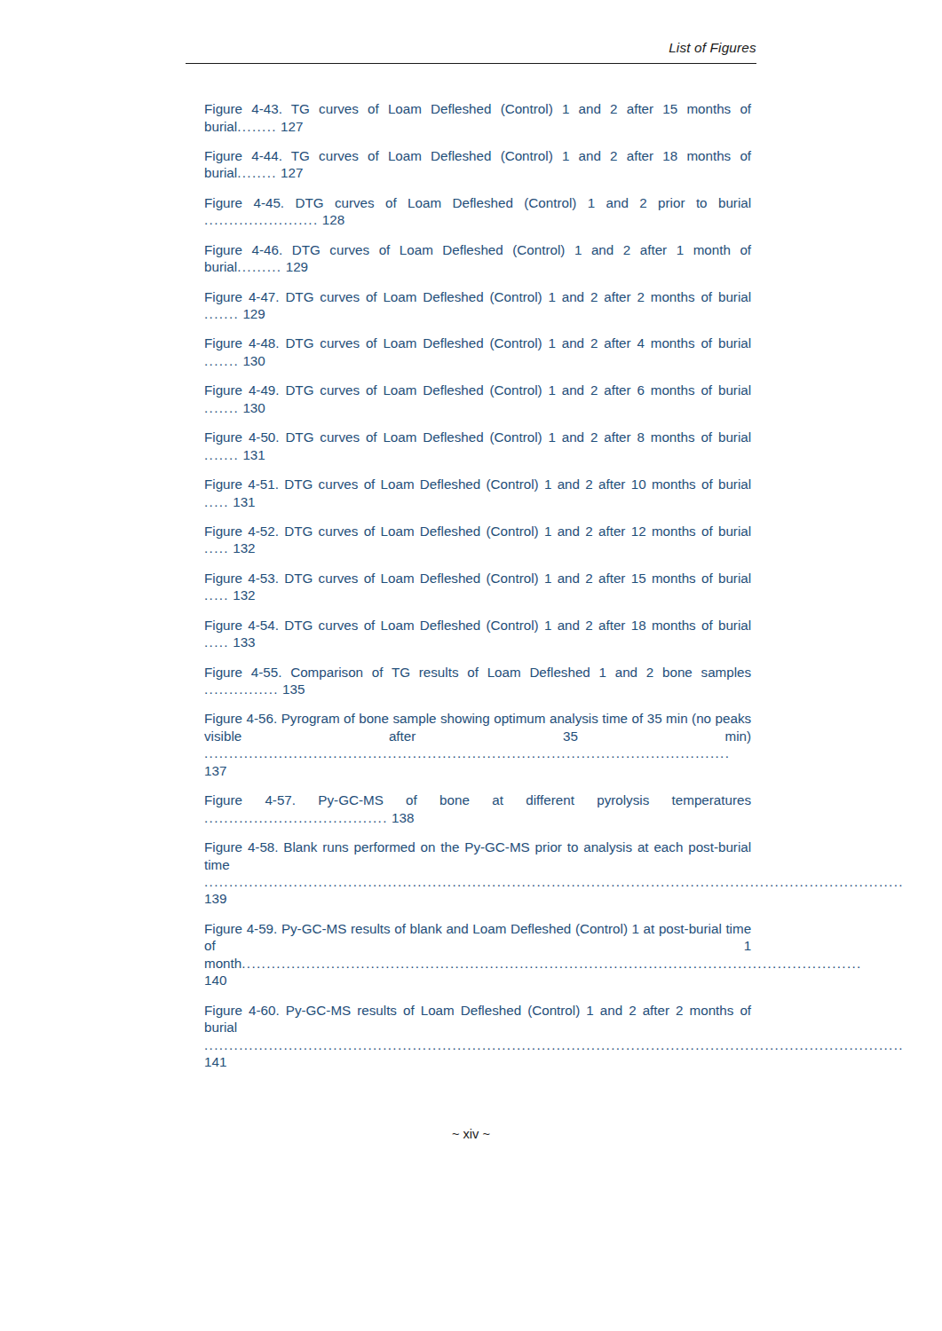List of Figures
Figure 4-43. TG curves of Loam Defleshed (Control) 1 and 2 after 15 months of burial........ 127
Figure 4-44. TG curves of Loam Defleshed (Control) 1 and 2 after 18 months of burial........ 127
Figure 4-45. DTG curves of Loam Defleshed (Control) 1 and 2 prior to burial ....................... 128
Figure 4-46. DTG curves of Loam Defleshed (Control) 1 and 2 after 1 month of burial......... 129
Figure 4-47. DTG curves of Loam Defleshed (Control) 1 and 2 after 2 months of burial ....... 129
Figure 4-48. DTG curves of Loam Defleshed (Control) 1 and 2 after 4 months of burial ....... 130
Figure 4-49. DTG curves of Loam Defleshed (Control) 1 and 2 after 6 months of burial ....... 130
Figure 4-50. DTG curves of Loam Defleshed (Control) 1 and 2 after 8 months of burial ....... 131
Figure 4-51. DTG curves of Loam Defleshed (Control) 1 and 2 after 10 months of burial ..... 131
Figure 4-52. DTG curves of Loam Defleshed (Control) 1 and 2 after 12 months of burial ..... 132
Figure 4-53. DTG curves of Loam Defleshed (Control) 1 and 2 after 15 months of burial ..... 132
Figure 4-54. DTG curves of Loam Defleshed (Control) 1 and 2 after 18 months of burial ..... 133
Figure 4-55. Comparison of TG results of Loam Defleshed 1 and 2 bone samples ............... 135
Figure 4-56. Pyrogram of bone sample showing optimum analysis time of 35 min (no peaks visible after 35 min) .......................................................................................................... 137
Figure 4-57. Py-GC-MS of bone at different pyrolysis temperatures ..................................... 138
Figure 4-58. Blank runs performed on the Py-GC-MS prior to analysis at each post-burial time ............................................................................................................................................. 139
Figure 4-59. Py-GC-MS results of blank and Loam Defleshed (Control) 1 at post-burial time of 1 month............................................................................................................................. 140
Figure 4-60. Py-GC-MS results of Loam Defleshed (Control) 1 and 2 after 2 months of burial ............................................................................................................................................. 141
~ xiv ~